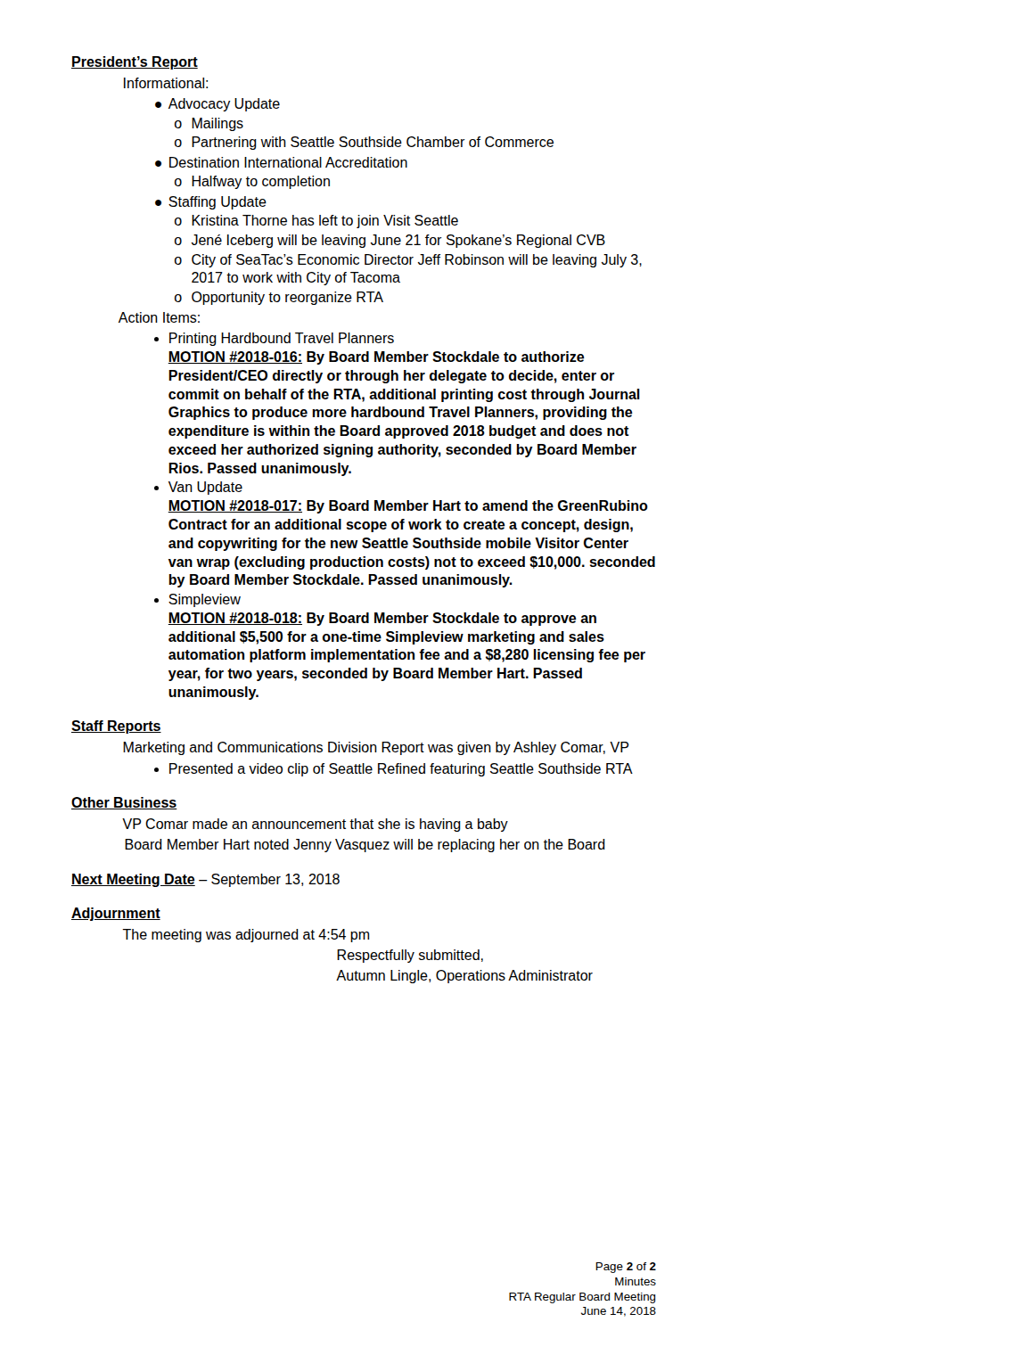President’s Report
Informational:
Advocacy Update
Mailings
Partnering with Seattle Southside Chamber of Commerce
Destination International Accreditation
Halfway to completion
Staffing Update
Kristina Thorne has left to join Visit Seattle
Jené Iceberg will be leaving June 21 for Spokane’s Regional CVB
City of SeaTac’s Economic Director Jeff Robinson will be leaving July 3, 2017 to work with City of Tacoma
Opportunity to reorganize RTA
Action Items:
Printing Hardbound Travel Planners
MOTION #2018-016: By Board Member Stockdale to authorize President/CEO directly or through her delegate to decide, enter or commit on behalf of the RTA, additional printing cost through Journal Graphics to produce more hardbound Travel Planners, providing the expenditure is within the Board approved 2018 budget and does not exceed her authorized signing authority, seconded by Board Member Rios. Passed unanimously.
Van Update
MOTION #2018-017: By Board Member Hart to amend the GreenRubino Contract for an additional scope of work to create a concept, design, and copywriting for the new Seattle Southside mobile Visitor Center van wrap (excluding production costs) not to exceed $10,000. seconded by Board Member Stockdale. Passed unanimously.
Simpleview
MOTION #2018-018: By Board Member Stockdale to approve an additional $5,500 for a one-time Simpleview marketing and sales automation platform implementation fee and a $8,280 licensing fee per year, for two years, seconded by Board Member Hart. Passed unanimously.
Staff Reports
Marketing and Communications Division Report was given by Ashley Comar, VP
Presented a video clip of Seattle Refined featuring Seattle Southside RTA
Other Business
VP Comar made an announcement that she is having a baby
Board Member Hart noted Jenny Vasquez will be replacing her on the Board
Next Meeting Date
– September 13, 2018
Adjournment
The meeting was adjourned at 4:54 pm
Respectfully submitted,
Autumn Lingle, Operations Administrator
Page 2 of 2
Minutes
RTA Regular Board Meeting
June 14, 2018